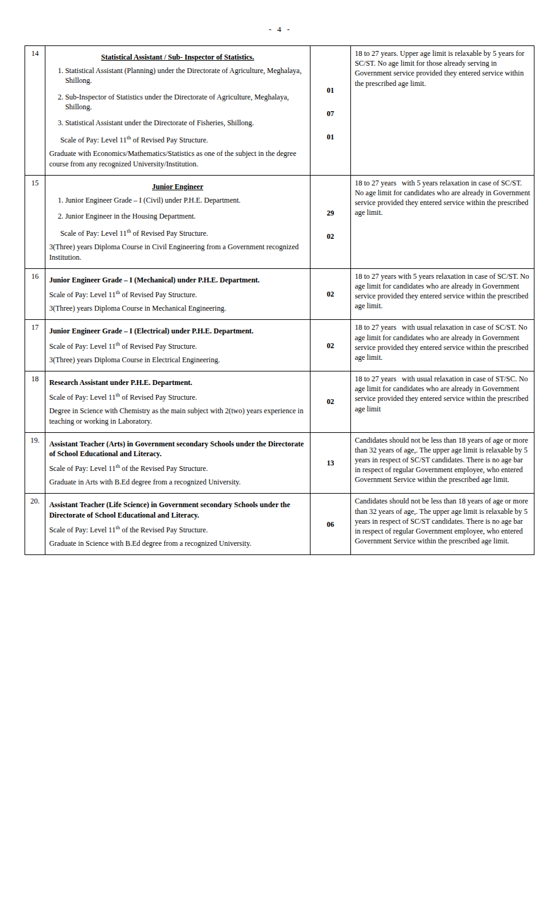- 4 -
| 14 | Statistical Assistant / Sub- Inspector of Statistics. Statistical Assistant (Planning) under the Directorate of Agriculture, Meghalaya, Shillong. Sub-Inspector of Statistics under the Directorate of Agriculture, Meghalaya, Shillong. Statistical Assistant under the Directorate of Fisheries, Shillong. Scale of Pay: Level 11 th of Revised Pay Structure. Graduate with Economics/Mathematics/Statistics as one of the subject in the degree course from any recognized University/Institution. | 01 07 01 | 18 to 27 years. Upper age limit is relaxable by 5 years for SC/ST. No age limit for those already serving in Government service provided they entered service within the prescribed age limit. |
| 15 | Junior Engineer Junior Engineer Grade – I (Civil) under P.H.E. Department. Junior Engineer in the Housing Department. Scale of Pay: Level 11 th of Revised Pay Structure. 3(Three) years Diploma Course in Civil Engineering from a Government recognized Institution. | 29 02 | 18 to 27 years with 5 years relaxation in case of SC/ST. No age limit for candidates who are already in Government service provided they entered service within the prescribed age limit. |
| 16 | Junior Engineer Grade – I (Mechanical) under P.H.E. Department. Scale of Pay: Level 11 th of Revised Pay Structure. 3(Three) years Diploma Course in Mechanical Engineering. | 02 | 18 to 27 years with 5 years relaxation in case of SC/ST. No age limit for candidates who are already in Government service provided they entered service within the prescribed age limit. |
| 17 | Junior Engineer Grade – I (Electrical) under P.H.E. Department. Scale of Pay: Level 11 th of Revised Pay Structure. 3(Three) years Diploma Course in Electrical Engineering. | 02 | 18 to 27 years with usual relaxation in case of SC/ST. No age limit for candidates who are already in Government service provided they entered service within the prescribed age limit. |
| 18 | Research Assistant under P.H.E. Department. Scale of Pay: Level 11 th of Revised Pay Structure. Degree in Science with Chemistry as the main subject with 2(two) years experience in teaching or working in Laboratory. | 02 | 18 to 27 years with usual relaxation in case of ST/SC. No age limit for candidates who are already in Government service provided they entered service within the prescribed age limit |
| 19. | Assistant Teacher (Arts) in Government secondary Schools under the Directorate of School Educational and Literacy. Scale of Pay: Level 11 th of the Revised Pay Structure. Graduate in Arts with B.Ed degree from a recognized University. | 13 | Candidates should not be less than 18 years of age or more than 32 years of age,. The upper age limit is relaxable by 5 years in respect of SC/ST candidates. There is no age bar in respect of regular Government employee, who entered Government Service within the prescribed age limit. |
| 20. | Assistant Teacher (Life Science) in Government secondary Schools under the Directorate of School Educational and Literacy. Scale of Pay: Level 11 th of the Revised Pay Structure. Graduate in Science with B.Ed degree from a recognized University. | 06 | Candidates should not be less than 18 years of age or more than 32 years of age,. The upper age limit is relaxable by 5 years in respect of SC/ST candidates. There is no age bar in respect of regular Government employee, who entered Government Service within the prescribed age limit. |